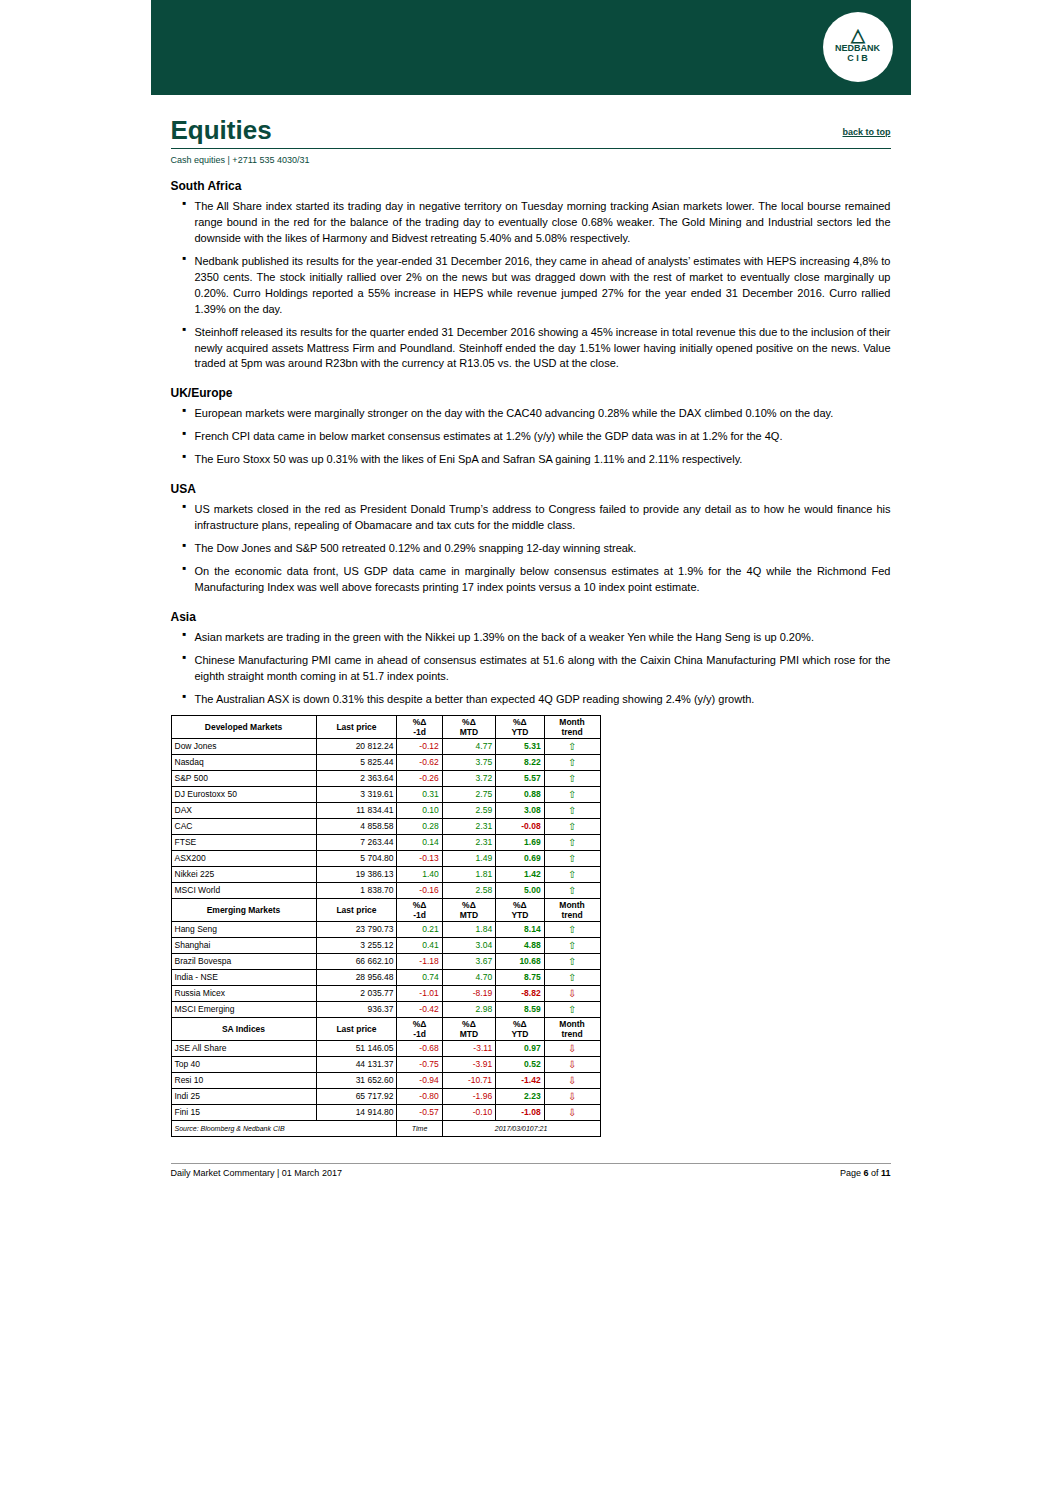△NEDBANK
C I B
back to top
Equities
Cash equities | +2711 535 4030/31
South Africa
The All Share index started its trading day in negative territory on Tuesday morning tracking Asian markets lower. The local bourse remained range bound in the red for the balance of the trading day to eventually close 0.68% weaker. The Gold Mining and Industrial sectors led the downside with the likes of Harmony and Bidvest retreating 5.40% and 5.08% respectively.
Nedbank published its results for the year-ended 31 December 2016, they came in ahead of analysts’ estimates with HEPS increasing 4,8% to 2350 cents. The stock initially rallied over 2% on the news but was dragged down with the rest of market to eventually close marginally up 0.20%. Curro Holdings reported a 55% increase in HEPS while revenue jumped 27% for the year ended 31 December 2016. Curro rallied 1.39% on the day.
Steinhoff released its results for the quarter ended 31 December 2016 showing a 45% increase in total revenue this due to the inclusion of their newly acquired assets Mattress Firm and Poundland. Steinhoff ended the day 1.51% lower having initially opened positive on the news. Value traded at 5pm was around R23bn with the currency at R13.05 vs. the USD at the close.
UK/Europe
European markets were marginally stronger on the day with the CAC40 advancing 0.28% while the DAX climbed 0.10% on the day.
French CPI data came in below market consensus estimates at 1.2% (y/y) while the GDP data was in at 1.2% for the 4Q.
The Euro Stoxx 50 was up 0.31% with the likes of Eni SpA and Safran SA gaining 1.11% and 2.11% respectively.
USA
US markets closed in the red as President Donald Trump’s address to Congress failed to provide any detail as to how he would finance his infrastructure plans, repealing of Obamacare and tax cuts for the middle class.
The Dow Jones and S&P 500 retreated 0.12% and 0.29% snapping 12-day winning streak.
On the economic data front, US GDP data came in marginally below consensus estimates at 1.9% for the 4Q while the Richmond Fed Manufacturing Index was well above forecasts printing 17 index points versus a 10 index point estimate.
Asia
Asian markets are trading in the green with the Nikkei up 1.39% on the back of a weaker Yen while the Hang Seng is up 0.20%.
Chinese Manufacturing PMI came in ahead of consensus estimates at 51.6 along with the Caixin China Manufacturing PMI which rose for the eighth straight month coming in at 51.7 index points.
The Australian ASX is down 0.31% this despite a better than expected 4Q GDP reading showing 2.4% (y/y) growth.
| Developed Markets | Last price | %Δ -1d | %Δ MTD | %Δ YTD | Month trend |
| --- | --- | --- | --- | --- | --- |
| Dow Jones | 20 812.24 | -0.12 | 4.77 | 5.31 | ⇧ |
| Nasdaq | 5 825.44 | -0.62 | 3.75 | 8.22 | ⇧ |
| S&P 500 | 2 363.64 | -0.26 | 3.72 | 5.57 | ⇧ |
| DJ Eurostoxx 50 | 3 319.61 | 0.31 | 2.75 | 0.88 | ⇧ |
| DAX | 11 834.41 | 0.10 | 2.59 | 3.08 | ⇧ |
| CAC | 4 858.58 | 0.28 | 2.31 | -0.08 | ⇧ |
| FTSE | 7 263.44 | 0.14 | 2.31 | 1.69 | ⇧ |
| ASX200 | 5 704.80 | -0.13 | 1.49 | 0.69 | ⇧ |
| Nikkei 225 | 19 386.13 | 1.40 | 1.81 | 1.42 | ⇧ |
| MSCI World | 1 838.70 | -0.16 | 2.58 | 5.00 | ⇧ |
| Emerging Markets | Last price | %Δ -1d | %Δ MTD | %Δ YTD | Month trend |
| Hang Seng | 23 790.73 | 0.21 | 1.84 | 8.14 | ⇧ |
| Shanghai | 3 255.12 | 0.41 | 3.04 | 4.88 | ⇧ |
| Brazil Bovespa | 66 662.10 | -1.18 | 3.67 | 10.68 | ⇧ |
| India - NSE | 28 956.48 | 0.74 | 4.70 | 8.75 | ⇧ |
| Russia Micex | 2 035.77 | -1.01 | -8.19 | -8.82 | ⇩ |
| MSCI Emerging | 936.37 | -0.42 | 2.98 | 8.59 | ⇧ |
| SA Indices | Last price | %Δ -1d | %Δ MTD | %Δ YTD | Month trend |
| JSE All Share | 51 146.05 | -0.68 | -3.11 | 0.97 | ⇩ |
| Top 40 | 44 131.37 | -0.75 | -3.91 | 0.52 | ⇩ |
| Resi 10 | 31 652.60 | -0.94 | -10.71 | -1.42 | ⇩ |
| Indi 25 | 65 717.92 | -0.80 | -1.96 | 2.23 | ⇩ |
| Fini 15 | 14 914.80 | -0.57 | -0.10 | -1.08 | ⇩ |
| Source: Bloomberg & Nedbank CIB | Time | 2017/03/0107:21 |
Page 6 of 11 Daily Market Commentary | 01 March 2017